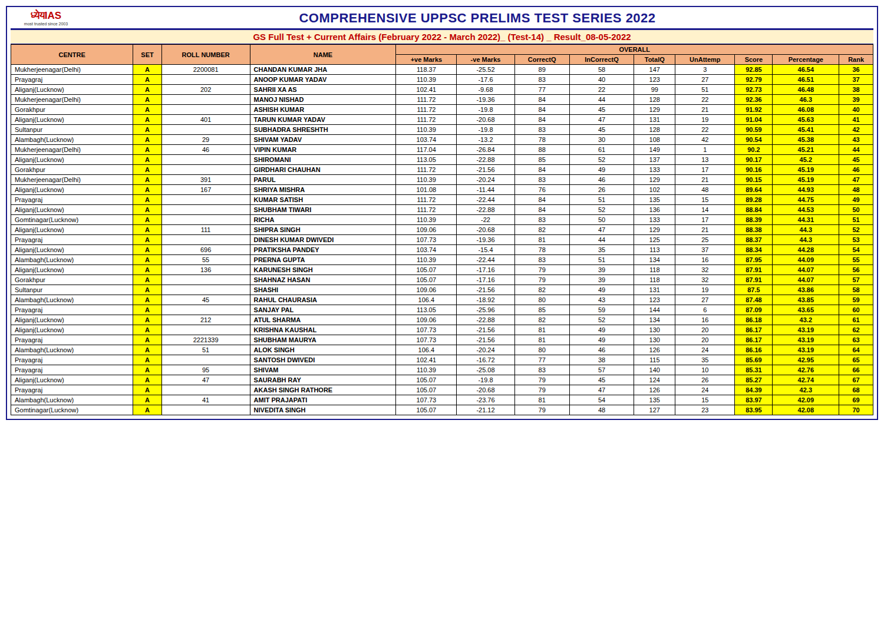ध्येयIAS
most trusted since 2003
COMPREHENSIVE UPPSC PRELIMS TEST SERIES 2022
GS Full Test + Current Affairs (February 2022 - March 2022)_ (Test-14) _ Result_08-05-2022
| CENTRE | SET | ROLL NUMBER | NAME | OVERALL |
| --- | --- | --- | --- | --- |
| +ve Marks | -ve Marks | CorrectQ | InCorrectQ | TotalQ | UnAttemp | Score | Percentage | Rank |
| Mukherjeenagar(Delhi) | A | 2200081 | CHANDAN KUMAR JHA | 118.37 | -25.52 | 89 | 58 | 147 | 3 | 92.85 | 46.54 | 36 |
| Prayagraj | A | | ANOOP KUMAR YADAV | 110.39 | -17.6 | 83 | 40 | 123 | 27 | 92.79 | 46.51 | 37 |
| Aliganj(Lucknow) | A | 202 | SAHRII XA AS | 102.41 | -9.68 | 77 | 22 | 99 | 51 | 92.73 | 46.48 | 38 |
| Mukherjeenagar(Delhi) | A | | MANOJ NISHAD | 111.72 | -19.36 | 84 | 44 | 128 | 22 | 92.36 | 46.3 | 39 |
| Gorakhpur | A | | ASHISH KUMAR | 111.72 | -19.8 | 84 | 45 | 129 | 21 | 91.92 | 46.08 | 40 |
| Aliganj(Lucknow) | A | 401 | TARUN KUMAR YADAV | 111.72 | -20.68 | 84 | 47 | 131 | 19 | 91.04 | 45.63 | 41 |
| Sultanpur | A | | SUBHADRA SHRESHTH | 110.39 | -19.8 | 83 | 45 | 128 | 22 | 90.59 | 45.41 | 42 |
| Alambagh(Lucknow) | A | 29 | SHIVAM YADAV | 103.74 | -13.2 | 78 | 30 | 108 | 42 | 90.54 | 45.38 | 43 |
| Mukherjeenagar(Delhi) | A | 46 | VIPIN KUMAR | 117.04 | -26.84 | 88 | 61 | 149 | 1 | 90.2 | 45.21 | 44 |
| Aliganj(Lucknow) | A | | SHIROMANI | 113.05 | -22.88 | 85 | 52 | 137 | 13 | 90.17 | 45.2 | 45 |
| Gorakhpur | A | | GIRDHARI CHAUHAN | 111.72 | -21.56 | 84 | 49 | 133 | 17 | 90.16 | 45.19 | 46 |
| Mukherjeenagar(Delhi) | A | 391 | PARUL | 110.39 | -20.24 | 83 | 46 | 129 | 21 | 90.15 | 45.19 | 47 |
| Aliganj(Lucknow) | A | 167 | SHRIYA MISHRA | 101.08 | -11.44 | 76 | 26 | 102 | 48 | 89.64 | 44.93 | 48 |
| Prayagraj | A | | KUMAR SATISH | 111.72 | -22.44 | 84 | 51 | 135 | 15 | 89.28 | 44.75 | 49 |
| Aliganj(Lucknow) | A | | SHUBHAM TIWARI | 111.72 | -22.88 | 84 | 52 | 136 | 14 | 88.84 | 44.53 | 50 |
| Gomtinagar(Lucknow) | A | | RICHA | 110.39 | -22 | 83 | 50 | 133 | 17 | 88.39 | 44.31 | 51 |
| Aliganj(Lucknow) | A | 111 | SHIPRA SINGH | 109.06 | -20.68 | 82 | 47 | 129 | 21 | 88.38 | 44.3 | 52 |
| Prayagraj | A | | DINESH KUMAR DWIVEDI | 107.73 | -19.36 | 81 | 44 | 125 | 25 | 88.37 | 44.3 | 53 |
| Aliganj(Lucknow) | A | 696 | PRATIKSHA PANDEY | 103.74 | -15.4 | 78 | 35 | 113 | 37 | 88.34 | 44.28 | 54 |
| Alambagh(Lucknow) | A | 55 | PRERNA GUPTA | 110.39 | -22.44 | 83 | 51 | 134 | 16 | 87.95 | 44.09 | 55 |
| Aliganj(Lucknow) | A | 136 | KARUNESH SINGH | 105.07 | -17.16 | 79 | 39 | 118 | 32 | 87.91 | 44.07 | 56 |
| Gorakhpur | A | | SHAHNAZ HASAN | 105.07 | -17.16 | 79 | 39 | 118 | 32 | 87.91 | 44.07 | 57 |
| Sultanpur | A | | SHASHI | 109.06 | -21.56 | 82 | 49 | 131 | 19 | 87.5 | 43.86 | 58 |
| Alambagh(Lucknow) | A | 45 | RAHUL CHAURASIA | 106.4 | -18.92 | 80 | 43 | 123 | 27 | 87.48 | 43.85 | 59 |
| Prayagraj | A | | SANJAY PAL | 113.05 | -25.96 | 85 | 59 | 144 | 6 | 87.09 | 43.65 | 60 |
| Aliganj(Lucknow) | A | 212 | ATUL SHARMA | 109.06 | -22.88 | 82 | 52 | 134 | 16 | 86.18 | 43.2 | 61 |
| Aliganj(Lucknow) | A | | KRISHNA KAUSHAL | 107.73 | -21.56 | 81 | 49 | 130 | 20 | 86.17 | 43.19 | 62 |
| Prayagraj | A | 2221339 | SHUBHAM MAURYA | 107.73 | -21.56 | 81 | 49 | 130 | 20 | 86.17 | 43.19 | 63 |
| Alambagh(Lucknow) | A | 51 | ALOK SINGH | 106.4 | -20.24 | 80 | 46 | 126 | 24 | 86.16 | 43.19 | 64 |
| Prayagraj | A | | SANTOSH DWIVEDI | 102.41 | -16.72 | 77 | 38 | 115 | 35 | 85.69 | 42.95 | 65 |
| Prayagraj | A | 95 | SHIVAM | 110.39 | -25.08 | 83 | 57 | 140 | 10 | 85.31 | 42.76 | 66 |
| Aliganj(Lucknow) | A | 47 | SAURABH RAY | 105.07 | -19.8 | 79 | 45 | 124 | 26 | 85.27 | 42.74 | 67 |
| Prayagraj | A | | AKASH SINGH RATHORE | 105.07 | -20.68 | 79 | 47 | 126 | 24 | 84.39 | 42.3 | 68 |
| Alambagh(Lucknow) | A | 41 | AMIT PRAJAPATI | 107.73 | -23.76 | 81 | 54 | 135 | 15 | 83.97 | 42.09 | 69 |
| Gomtinagar(Lucknow) | A | | NIVEDITA SINGH | 105.07 | -21.12 | 79 | 48 | 127 | 23 | 83.95 | 42.08 | 70 |